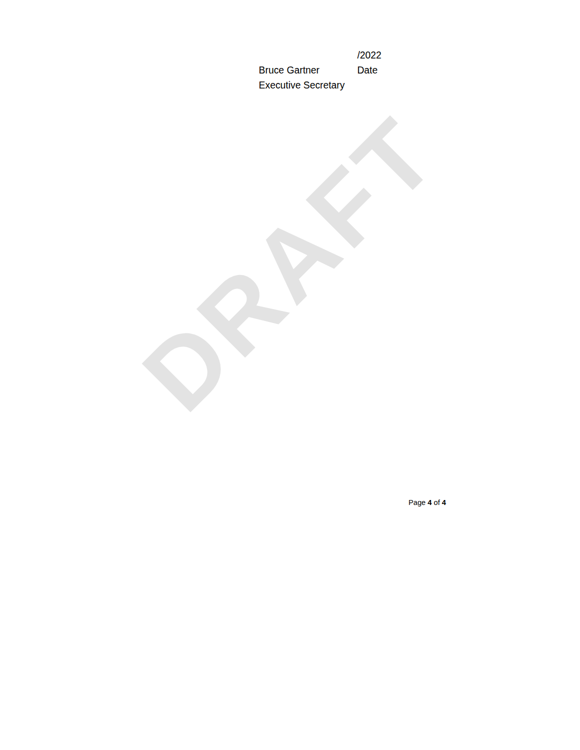DRAFT
/2022
Bruce Gartner
Date
Executive Secretary
Page 4 of 4